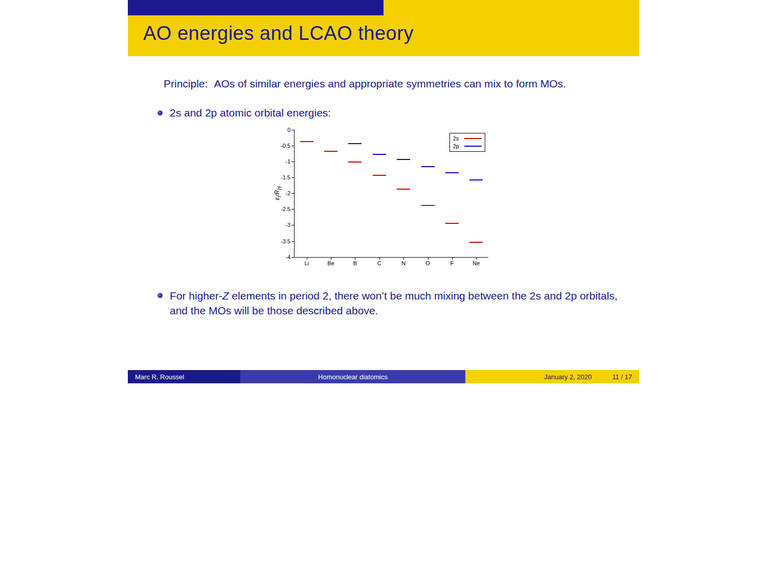AO energies and LCAO theory
Principle:
AOs of similar energies and appropriate symmetries can mix to form MOs.
2s and 2p atomic orbital energies:
εi/RH
0
-0.5
-1
-1.5
-2
-2.5
-3
-3.5
-4
Li
Be
B
C
N
O
F
Ne
2s
2p
For higher-Z elements in period 2, there won’t be much mixing between the 2s and 2p orbitals, and the MOs will be those described above.
Marc R. Roussel
Homonuclear diatomics
January 2, 202011 / 17